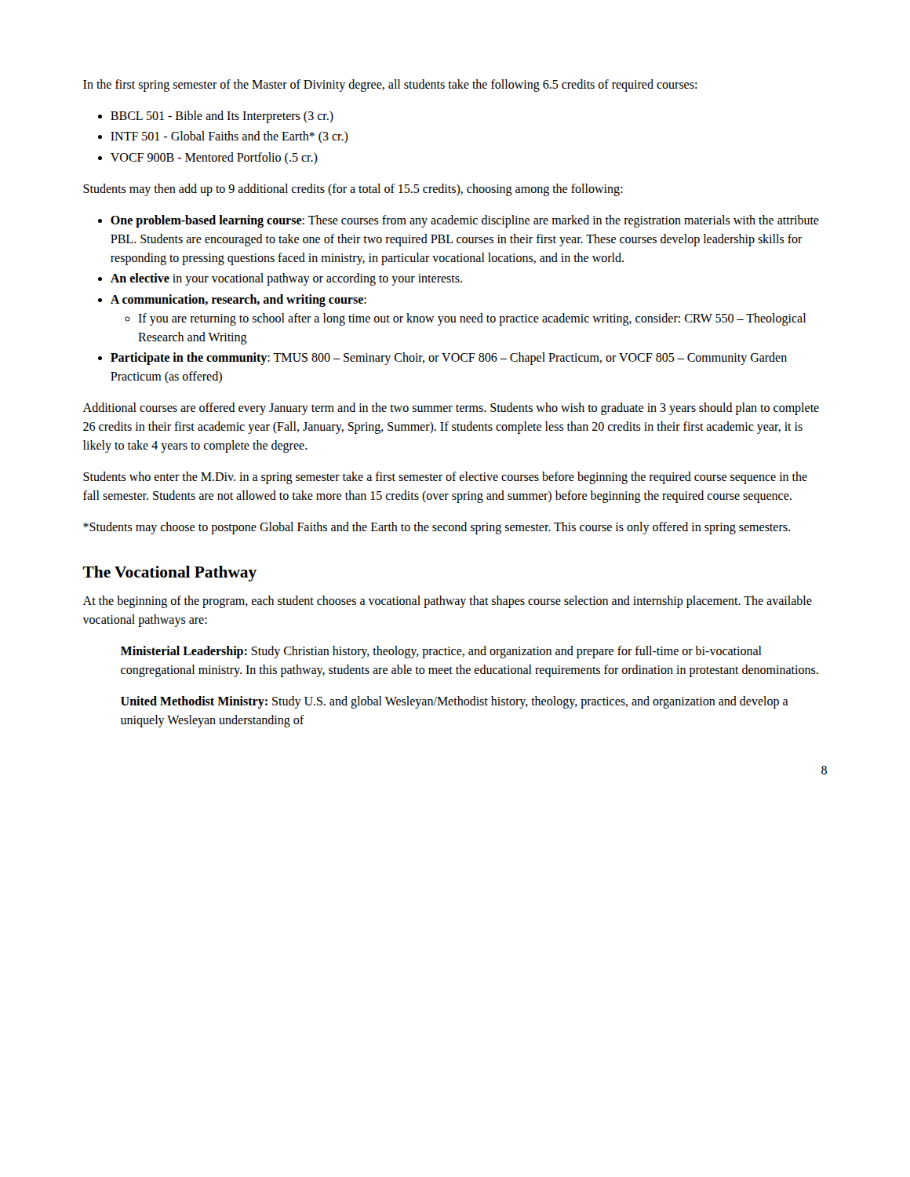In the first spring semester of the Master of Divinity degree, all students take the following 6.5 credits of required courses:
BBCL 501 - Bible and Its Interpreters (3 cr.)
INTF 501 - Global Faiths and the Earth* (3 cr.)
VOCF 900B - Mentored Portfolio (.5 cr.)
Students may then add up to 9 additional credits (for a total of 15.5 credits), choosing among the following:
One problem-based learning course: These courses from any academic discipline are marked in the registration materials with the attribute PBL. Students are encouraged to take one of their two required PBL courses in their first year. These courses develop leadership skills for responding to pressing questions faced in ministry, in particular vocational locations, and in the world.
An elective in your vocational pathway or according to your interests.
A communication, research, and writing course:
If you are returning to school after a long time out or know you need to practice academic writing, consider: CRW 550 – Theological Research and Writing
Participate in the community: TMUS 800 – Seminary Choir, or VOCF 806 – Chapel Practicum, or VOCF 805 – Community Garden Practicum (as offered)
Additional courses are offered every January term and in the two summer terms. Students who wish to graduate in 3 years should plan to complete 26 credits in their first academic year (Fall, January, Spring, Summer). If students complete less than 20 credits in their first academic year, it is likely to take 4 years to complete the degree.
Students who enter the M.Div. in a spring semester take a first semester of elective courses before beginning the required course sequence in the fall semester. Students are not allowed to take more than 15 credits (over spring and summer) before beginning the required course sequence.
*Students may choose to postpone Global Faiths and the Earth to the second spring semester. This course is only offered in spring semesters.
The Vocational Pathway
At the beginning of the program, each student chooses a vocational pathway that shapes course selection and internship placement. The available vocational pathways are:
Ministerial Leadership: Study Christian history, theology, practice, and organization and prepare for full-time or bi-vocational congregational ministry. In this pathway, students are able to meet the educational requirements for ordination in protestant denominations.
United Methodist Ministry: Study U.S. and global Wesleyan/Methodist history, theology, practices, and organization and develop a uniquely Wesleyan understanding of
8